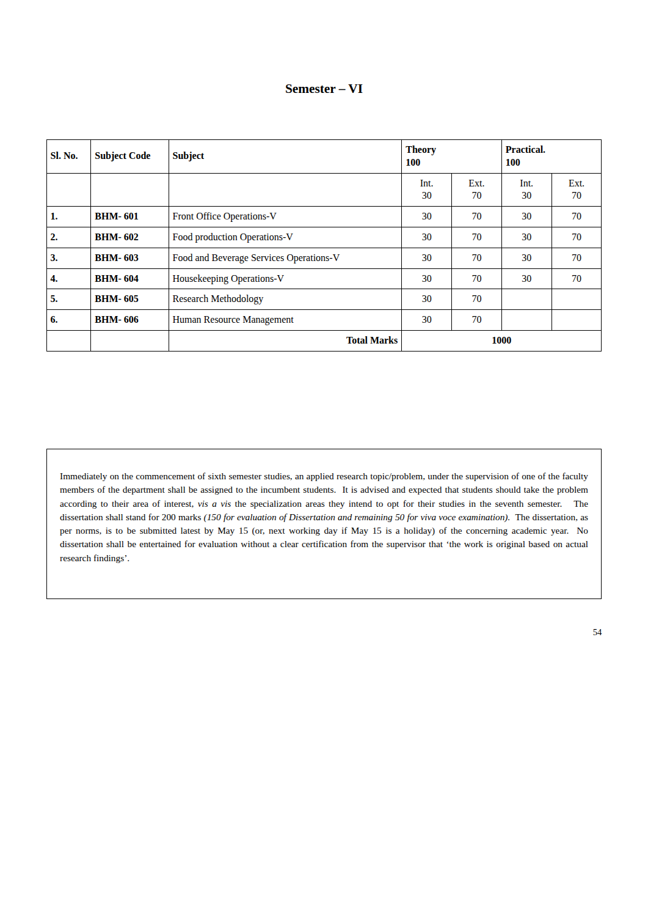Semester – VI
| Sl. No. | Subject Code | Subject | Theory 100 | Practical. 100 |
| --- | --- | --- | --- | --- |
| | | | Int. 30 | Ext. 70 | Int. 30 | Ext. 70 |
| 1. | BHM- 601 | Front Office Operations-V | 30 | 70 | 30 | 70 |
| 2. | BHM- 602 | Food production Operations-V | 30 | 70 | 30 | 70 |
| 3. | BHM- 603 | Food and Beverage Services Operations-V | 30 | 70 | 30 | 70 |
| 4. | BHM- 604 | Housekeeping Operations-V | 30 | 70 | 30 | 70 |
| 5. | BHM- 605 | Research Methodology | 30 | 70 | | |
| 6. | BHM- 606 | Human Resource Management | 30 | 70 | | |
| | | Total Marks | 1000 |
Immediately on the commencement of sixth semester studies, an applied research topic/problem, under the supervision of one of the faculty members of the department shall be assigned to the incumbent students. It is advised and expected that students should take the problem according to their area of interest, vis a vis the specialization areas they intend to opt for their studies in the seventh semester. The dissertation shall stand for 200 marks (150 for evaluation of Dissertation and remaining 50 for viva voce examination). The dissertation, as per norms, is to be submitted latest by May 15 (or, next working day if May 15 is a holiday) of the concerning academic year. No dissertation shall be entertained for evaluation without a clear certification from the supervisor that ‘the work is original based on actual research findings’.
54